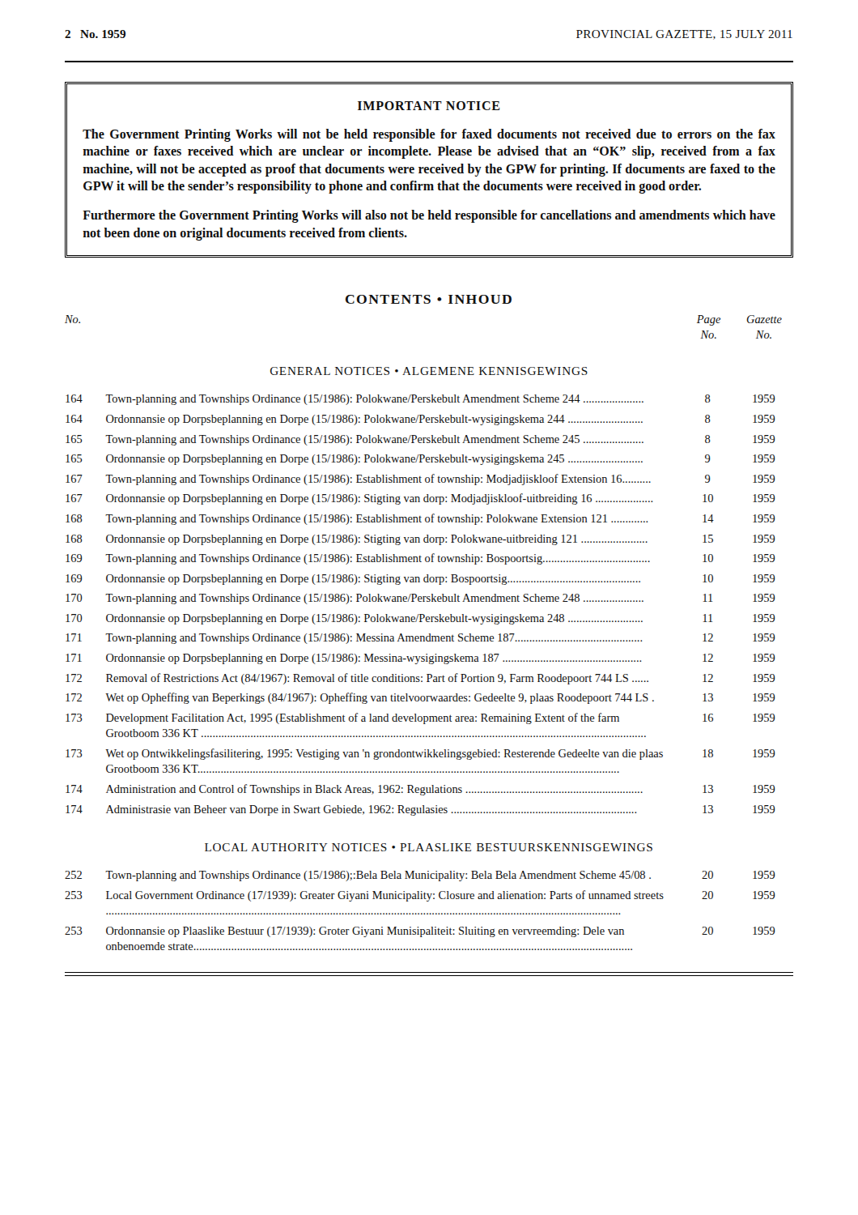2 No. 1959
PROVINCIAL GAZETTE, 15 JULY 2011
Important Notice
The Government Printing Works will not be held responsible for faxed documents not received due to errors on the fax machine or faxes received which are unclear or incomplete. Please be advised that an “OK” slip, received from a fax machine, will not be accepted as proof that documents were received by the GPW for printing. If documents are faxed to the GPW it will be the sender’s responsibility to phone and confirm that the documents were received in good order.
Furthermore the Government Printing Works will also not be held responsible for cancellations and amendments which have not been done on original documents received from clients.
CONTENTS • INHOUD
No.
Page
No.
Gazette
No.
General Notices • Algemene Kennisgewings
| 164 | Town-planning and Townships Ordinance (15/1986): Polokwane/Perskebult Amendment Scheme 244 ..................... | 8 | 1959 |
| 164 | Ordonnansie op Dorpsbeplanning en Dorpe (15/1986): Polokwane/Perskebult-wysigingskema 244 .......................... | 8 | 1959 |
| 165 | Town-planning and Townships Ordinance (15/1986): Polokwane/Perskebult Amendment Scheme 245 ..................... | 8 | 1959 |
| 165 | Ordonnansie op Dorpsbeplanning en Dorpe (15/1986): Polokwane/Perskebult-wysigingskema 245 .......................... | 9 | 1959 |
| 167 | Town-planning and Townships Ordinance (15/1986): Establishment of township: Modjadjiskloof Extension 16 .......... | 9 | 1959 |
| 167 | Ordonnansie op Dorpsbeplanning en Dorpe (15/1986): Stigting van dorp: Modjadjiskloof-uitbreiding 16 .................... | 10 | 1959 |
| 168 | Town-planning and Townships Ordinance (15/1986): Establishment of township: Polokwane Extension 121 ............. | 14 | 1959 |
| 168 | Ordonnansie op Dorpsbeplanning en Dorpe (15/1986): Stigting van dorp: Polokwane-uitbreiding 121 ....................... | 15 | 1959 |
| 169 | Town-planning and Townships Ordinance (15/1986): Establishment of township: Bospoortsig ..................................... | 10 | 1959 |
| 169 | Ordonnansie op Dorpsbeplanning en Dorpe (15/1986): Stigting van dorp: Bospoortsig .............................................. | 10 | 1959 |
| 170 | Town-planning and Townships Ordinance (15/1986): Polokwane/Perskebult Amendment Scheme 248 ..................... | 11 | 1959 |
| 170 | Ordonnansie op Dorpsbeplanning en Dorpe (15/1986): Polokwane/Perskebult-wysigingskema 248 .......................... | 11 | 1959 |
| 171 | Town-planning and Townships Ordinance (15/1986): Messina Amendment Scheme 187 ............................................ | 12 | 1959 |
| 171 | Ordonnansie op Dorpsbeplanning en Dorpe (15/1986): Messina-wysigingskema 187 ................................................ | 12 | 1959 |
| 172 | Removal of Restrictions Act (84/1967): Removal of title conditions: Part of Portion 9, Farm Roodepoort 744 LS ...... | 12 | 1959 |
| 172 | Wet op Opheffing van Beperkings (84/1967): Opheffing van titelvoorwaardes: Gedeelte 9, plaas Roodepoort 744 LS . | 13 | 1959 |
| 173 | Development Facilitation Act, 1995 (Establishment of a land development area: Remaining Extent of the farm Grootboom 336 KT ......................................................................................................................................................... | 16 | 1959 |
| 173 | Wet op Ontwikkelingsfasilitering, 1995: Vestiging van 'n grondontwikkelingsgebied: Resterende Gedeelte van die plaas Grootboom 336 KT ................................................................................................................................................. | 18 | 1959 |
| 174 | Administration and Control of Townships in Black Areas, 1962: Regulations ............................................................. | 13 | 1959 |
| 174 | Administrasie van Beheer van Dorpe in Swart Gebiede, 1962: Regulasies ................................................................ | 13 | 1959 |
Local Authority Notices • Plaaslike Bestuurskennisgewings
| 252 | Town-planning and Townships Ordinance (15/1986);:Bela Bela Municipality: Bela Bela Amendment Scheme 45/08 . | 20 | 1959 |
| 253 | Local Government Ordinance (17/1939): Greater Giyani Municipality: Closure and alienation: Parts of unnamed streets ................................................................................................................................................................................. | 20 | 1959 |
| 253 | Ordonnansie op Plaaslike Bestuur (17/1939): Groter Giyani Munisipaliteit: Sluiting en vervreemding: Dele van onbenoemde strate ....................................................................................................................................................... | 20 | 1959 |